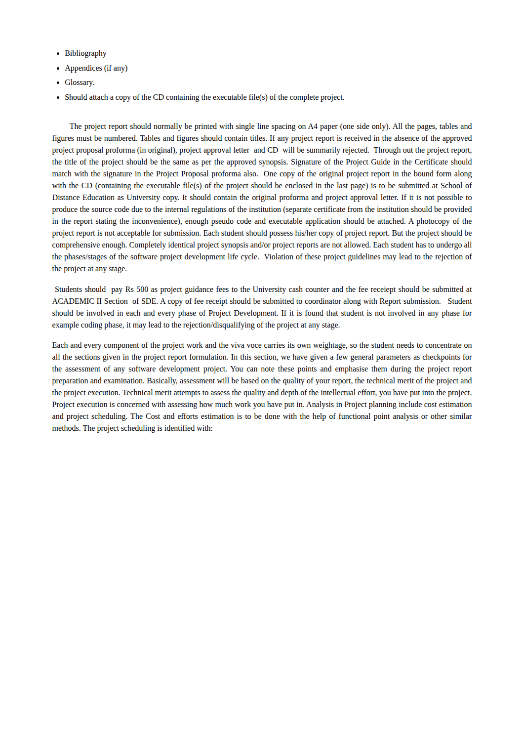Bibliography
Appendices (if any)
Glossary.
Should attach a copy of the CD containing the executable file(s) of the complete project.
The project report should normally be printed with single line spacing on A4 paper (one side only). All the pages, tables and figures must be numbered. Tables and figures should contain titles. If any project report is received in the absence of the approved project proposal proforma (in original), project approval letter and CD will be summarily rejected. Through out the project report, the title of the project should be the same as per the approved synopsis. Signature of the Project Guide in the Certificate should match with the signature in the Project Proposal proforma also. One copy of the original project report in the bound form along with the CD (containing the executable file(s) of the project should be enclosed in the last page) is to be submitted at School of Distance Education as University copy. It should contain the original proforma and project approval letter. If it is not possible to produce the source code due to the internal regulations of the institution (separate certificate from the institution should be provided in the report stating the inconvenience), enough pseudo code and executable application should be attached. A photocopy of the project report is not acceptable for submission. Each student should possess his/her copy of project report. But the project should be comprehensive enough. Completely identical project synopsis and/or project reports are not allowed. Each student has to undergo all the phases/stages of the software project development life cycle. Violation of these project guidelines may lead to the rejection of the project at any stage.
Students should pay Rs 500 as project guidance fees to the University cash counter and the fee receiept should be submitted at ACADEMIC II Section of SDE. A copy of fee receipt should be submitted to coordinator along with Report submission. Student should be involved in each and every phase of Project Development. If it is found that student is not involved in any phase for example coding phase, it may lead to the rejection/disqualifying of the project at any stage.
Each and every component of the project work and the viva voce carries its own weightage, so the student needs to concentrate on all the sections given in the project report formulation. In this section, we have given a few general parameters as checkpoints for the assessment of any software development project. You can note these points and emphasise them during the project report preparation and examination. Basically, assessment will be based on the quality of your report, the technical merit of the project and the project execution. Technical merit attempts to assess the quality and depth of the intellectual effort, you have put into the project. Project execution is concerned with assessing how much work you have put in. Analysis in Project planning include cost estimation and project scheduling. The Cost and efforts estimation is to be done with the help of functional point analysis or other similar methods. The project scheduling is identified with: